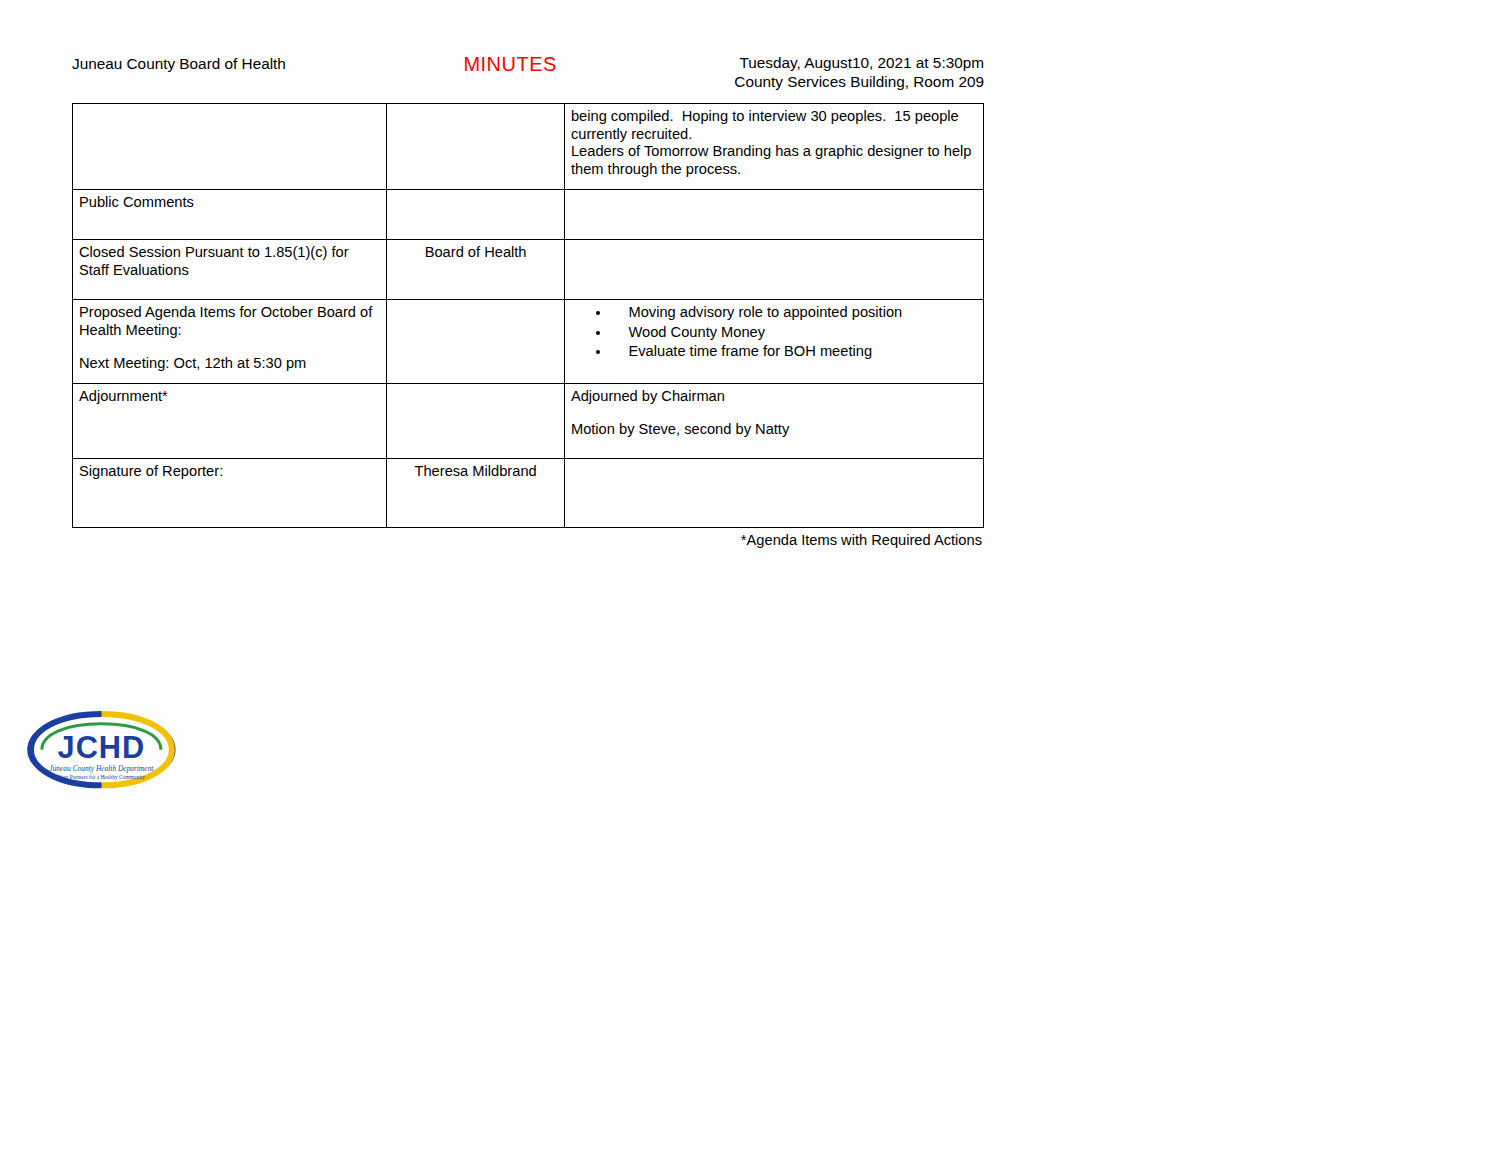Juneau County Board of Health
MINUTES
Tuesday, August10, 2021 at 5:30pm
County Services Building, Room 209
| | | being compiled. Hoping to interview 30 peoples. 15 people currently recruited. Leaders of Tomorrow Branding has a graphic designer to help them through the process. |
| Public Comments | | |
| Closed Session Pursuant to 1.85(1)(c) for Staff Evaluations | Board of Health | |
| Proposed Agenda Items for October Board of Health Meeting: Next Meeting: Oct, 12th at 5:30 pm | | Moving advisory role to appointed position Wood County Money Evaluate time frame for BOH meeting |
| Adjournment* | | Adjourned by Chairman Motion by Steve, second by Natty |
| Signature of Reporter: | Theresa Mildbrand | |
*Agenda Items with Required Actions
JCHD - Juneau County Health Department JCHD Juneau County Health Department Your Partners for a Healthy Community